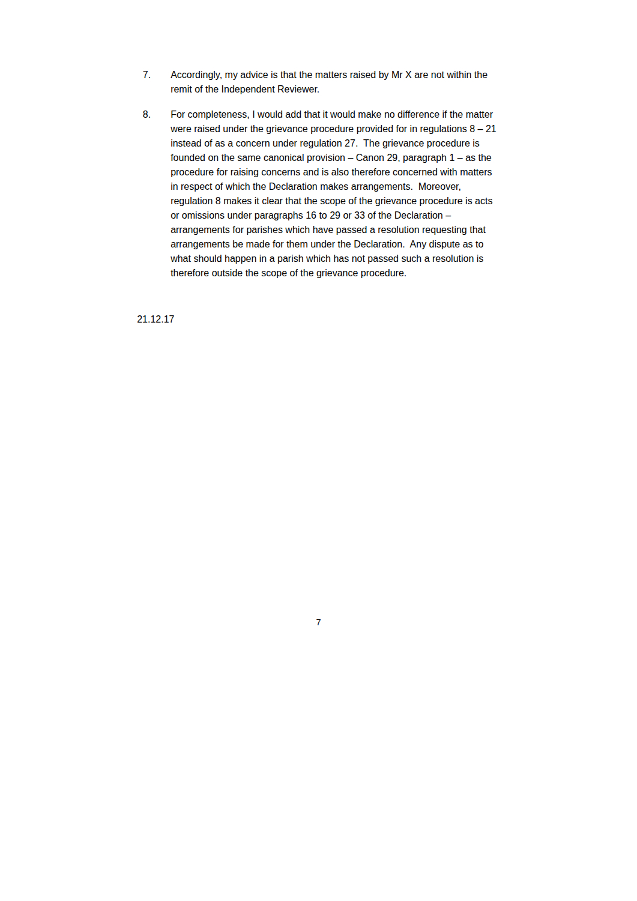Accordingly, my advice is that the matters raised by Mr X are not within the remit of the Independent Reviewer.
For completeness, I would add that it would make no difference if the matter were raised under the grievance procedure provided for in regulations 8 – 21 instead of as a concern under regulation 27. The grievance procedure is founded on the same canonical provision – Canon 29, paragraph 1 – as the procedure for raising concerns and is also therefore concerned with matters in respect of which the Declaration makes arrangements. Moreover, regulation 8 makes it clear that the scope of the grievance procedure is acts or omissions under paragraphs 16 to 29 or 33 of the Declaration – arrangements for parishes which have passed a resolution requesting that arrangements be made for them under the Declaration. Any dispute as to what should happen in a parish which has not passed such a resolution is therefore outside the scope of the grievance procedure.
21.12.17
7